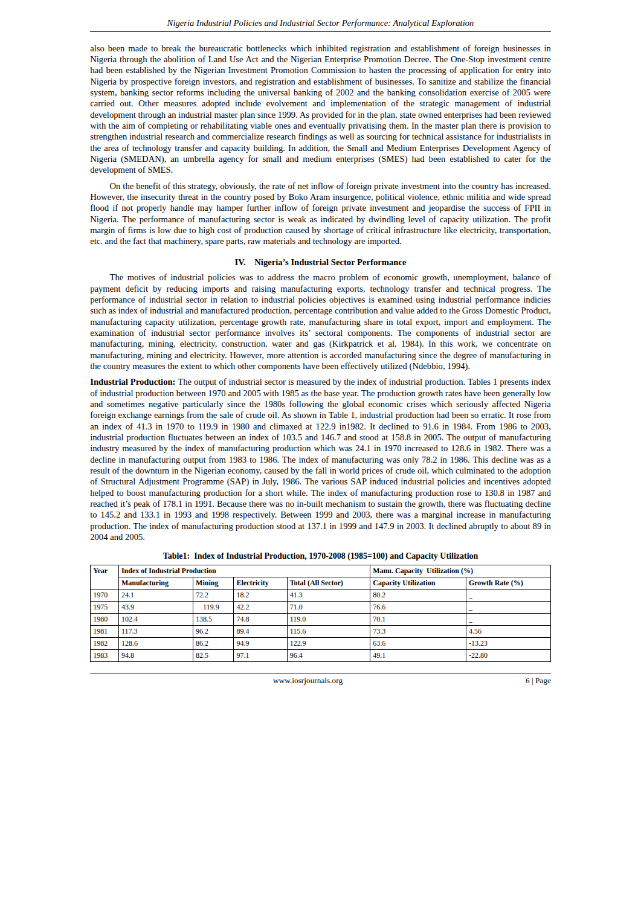Nigeria Industrial Policies and Industrial Sector Performance: Analytical Exploration
also been made to break the bureaucratic bottlenecks which inhibited registration and establishment of foreign businesses in Nigeria through the abolition of Land Use Act and the Nigerian Enterprise Promotion Decree. The One-Stop investment centre had been established by the Nigerian Investment Promotion Commission to hasten the processing of application for entry into Nigeria by prospective foreign investors, and registration and establishment of businesses. To sanitize and stabilize the financial system, banking sector reforms including the universal banking of 2002 and the banking consolidation exercise of 2005 were carried out. Other measures adopted include evolvement and implementation of the strategic management of industrial development through an industrial master plan since 1999. As provided for in the plan, state owned enterprises had been reviewed with the aim of completing or rehabilitating viable ones and eventually privatising them. In the master plan there is provision to strengthen industrial research and commercialize research findings as well as sourcing for technical assistance for industrialists in the area of technology transfer and capacity building. In addition, the Small and Medium Enterprises Development Agency of Nigeria (SMEDAN), an umbrella agency for small and medium enterprises (SMES) had been established to cater for the development of SMES.
On the benefit of this strategy, obviously, the rate of net inflow of foreign private investment into the country has increased. However, the insecurity threat in the country posed by Boko Aram insurgence, political violence, ethnic militia and wide spread flood if not properly handle may hamper further inflow of foreign private investment and jeopardise the success of FPII in Nigeria. The performance of manufacturing sector is weak as indicated by dwindling level of capacity utilization. The profit margin of firms is low due to high cost of production caused by shortage of critical infrastructure like electricity, transportation, etc. and the fact that machinery, spare parts, raw materials and technology are imported.
IV. Nigeria’s Industrial Sector Performance
The motives of industrial policies was to address the macro problem of economic growth, unemployment, balance of payment deficit by reducing imports and raising manufacturing exports, technology transfer and technical progress. The performance of industrial sector in relation to industrial policies objectives is examined using industrial performance indicies such as index of industrial and manufactured production, percentage contribution and value added to the Gross Domestic Product, manufacturing capacity utilization, percentage growth rate, manufacturing share in total export, import and employment. The examination of industrial sector performance involves its’ sectoral components. The components of industrial sector are manufacturing, mining, electricity, construction, water and gas (Kirkpatrick et al, 1984). In this work, we concentrate on manufacturing, mining and electricity. However, more attention is accorded manufacturing since the degree of manufacturing in the country measures the extent to which other components have been effectively utilized (Ndebbio, 1994).
Industrial Production: The output of industrial sector is measured by the index of industrial production. Tables 1 presents index of industrial production between 1970 and 2005 with 1985 as the base year. The production growth rates have been generally low and sometimes negative particularly since the 1980s following the global economic crises which seriously affected Nigeria foreign exchange earnings from the sale of crude oil. As shown in Table 1, industrial production had been so erratic. It rose from an index of 41.3 in 1970 to 119.9 in 1980 and climaxed at 122.9 in1982. It declined to 91.6 in 1984. From 1986 to 2003, industrial production fluctuates between an index of 103.5 and 146.7 and stood at 158.8 in 2005. The output of manufacturing industry measured by the index of manufacturing production which was 24.1 in 1970 increased to 128.6 in 1982. There was a decline in manufacturing output from 1983 to 1986. The index of manufacturing was only 78.2 in 1986. This decline was as a result of the downturn in the Nigerian economy, caused by the fall in world prices of crude oil, which culminated to the adoption of Structural Adjustment Programme (SAP) in July, 1986. The various SAP induced industrial policies and incentives adopted helped to boost manufacturing production for a short while. The index of manufacturing production rose to 130.8 in 1987 and reached it’s peak of 178.1 in 1991. Because there was no in-built mechanism to sustain the growth, there was fluctuating decline to 145.2 and 133.1 in 1993 and 1998 respectively. Between 1999 and 2003, there was a marginal increase in manufacturing production. The index of manufacturing production stood at 137.1 in 1999 and 147.9 in 2003. It declined abruptly to about 89 in 2004 and 2005.
Table1: Index of Industrial Production, 1970-2008 (1985=100) and Capacity Utilization
| Year | Index of Industrial Production | Manu. Capacity Utilization (%) |
| --- | --- | --- |
| Manufacturing | Mining | Electricity | Total (All Sector) | Capacity Utilization | Growth Rate (%) |
| 1970 | 24.1 | 72.2 | 18.2 | 41.3 | 80.2 | _ |
| 1975 | 43.9 | 119.9 | 42.2 | 71.0 | 76.6 | _ |
| 1980 | 102.4 | 138.5 | 74.8 | 119.0 | 70.1 | _ |
| 1981 | 117.3 | 96.2 | 89.4 | 115.6 | 73.3 | 4.56 |
| 1982 | 128.6 | 86.2 | 94.9 | 122.9 | 63.6 | -13.23 |
| 1983 | 94.8 | 82.5 | 97.1 | 96.4 | 49.1 | -22.80 |
www.iosrjournals.org 6 | Page